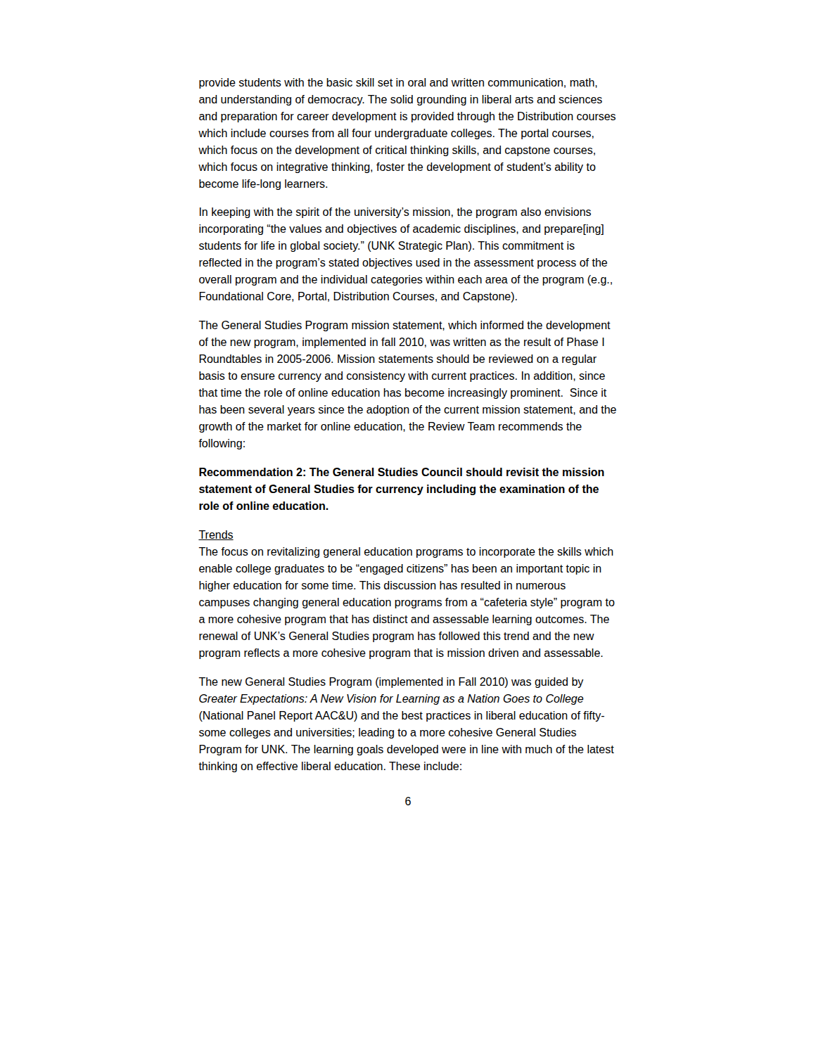provide students with the basic skill set in oral and written communication, math, and understanding of democracy. The solid grounding in liberal arts and sciences and preparation for career development is provided through the Distribution courses which include courses from all four undergraduate colleges. The portal courses, which focus on the development of critical thinking skills, and capstone courses, which focus on integrative thinking, foster the development of student’s ability to become life-long learners.
In keeping with the spirit of the university’s mission, the program also envisions incorporating “the values and objectives of academic disciplines, and prepare[ing] students for life in global society.” (UNK Strategic Plan). This commitment is reflected in the program’s stated objectives used in the assessment process of the overall program and the individual categories within each area of the program (e.g., Foundational Core, Portal, Distribution Courses, and Capstone).
The General Studies Program mission statement, which informed the development of the new program, implemented in fall 2010, was written as the result of Phase I Roundtables in 2005-2006. Mission statements should be reviewed on a regular basis to ensure currency and consistency with current practices. In addition, since that time the role of online education has become increasingly prominent. Since it has been several years since the adoption of the current mission statement, and the growth of the market for online education, the Review Team recommends the following:
Recommendation 2: The General Studies Council should revisit the mission statement of General Studies for currency including the examination of the role of online education.
Trends
The focus on revitalizing general education programs to incorporate the skills which enable college graduates to be “engaged citizens” has been an important topic in higher education for some time. This discussion has resulted in numerous campuses changing general education programs from a “cafeteria style” program to a more cohesive program that has distinct and assessable learning outcomes. The renewal of UNK’s General Studies program has followed this trend and the new program reflects a more cohesive program that is mission driven and assessable.
The new General Studies Program (implemented in Fall 2010) was guided by Greater Expectations: A New Vision for Learning as a Nation Goes to College (National Panel Report AAC&U) and the best practices in liberal education of fifty-some colleges and universities; leading to a more cohesive General Studies Program for UNK. The learning goals developed were in line with much of the latest thinking on effective liberal education. These include:
6